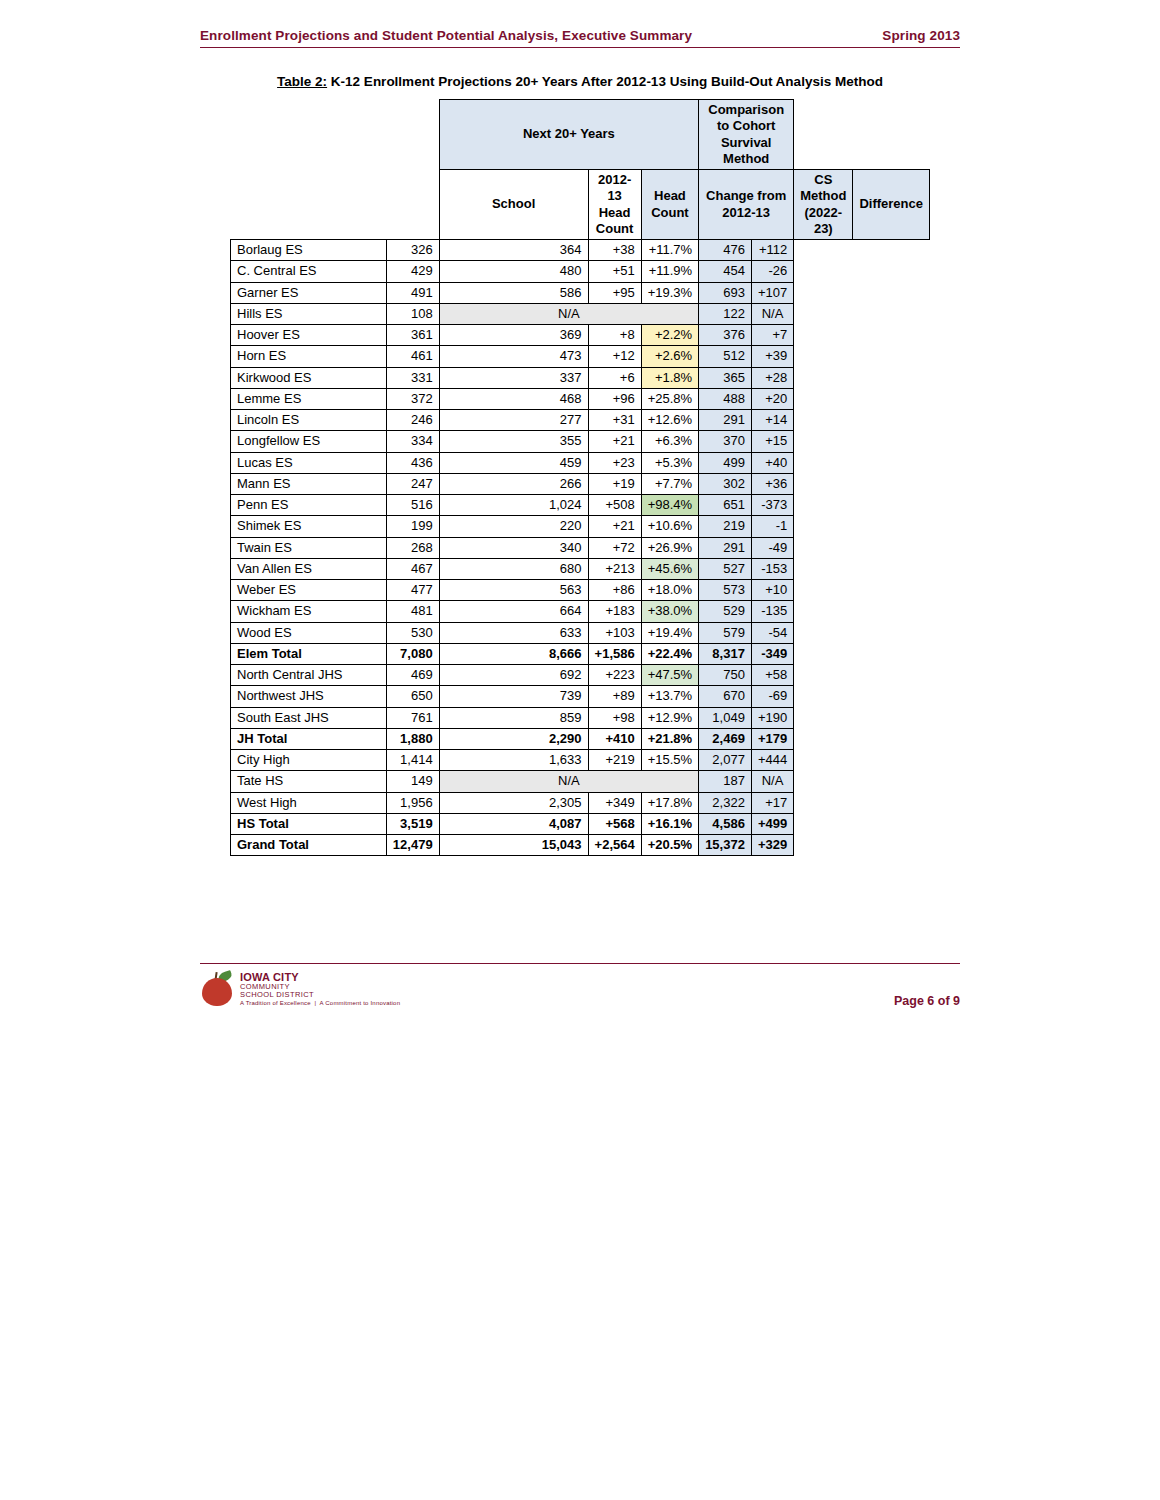Enrollment Projections and Student Potential Analysis, Executive Summary
Spring 2013
Table 2: K-12 Enrollment Projections 20+ Years After 2012-13 Using Build-Out Analysis Method
| | | Next 20+ Years | Comparison to Cohort Survival Method |
| --- | --- | --- | --- |
| School | 2012-13 Head Count | Head Count | Change from 2012-13 | CS Method (2022-23) | Difference |
| Borlaug ES | 326 | 364 | +38 | +11.7% | 476 | +112 |
| C. Central ES | 429 | 480 | +51 | +11.9% | 454 | -26 |
| Garner ES | 491 | 586 | +95 | +19.3% | 693 | +107 |
| Hills ES | 108 | N/A | 122 | N/A |
| Hoover ES | 361 | 369 | +8 | +2.2% | 376 | +7 |
| Horn ES | 461 | 473 | +12 | +2.6% | 512 | +39 |
| Kirkwood ES | 331 | 337 | +6 | +1.8% | 365 | +28 |
| Lemme ES | 372 | 468 | +96 | +25.8% | 488 | +20 |
| Lincoln ES | 246 | 277 | +31 | +12.6% | 291 | +14 |
| Longfellow ES | 334 | 355 | +21 | +6.3% | 370 | +15 |
| Lucas ES | 436 | 459 | +23 | +5.3% | 499 | +40 |
| Mann ES | 247 | 266 | +19 | +7.7% | 302 | +36 |
| Penn ES | 516 | 1,024 | +508 | +98.4% | 651 | -373 |
| Shimek ES | 199 | 220 | +21 | +10.6% | 219 | -1 |
| Twain ES | 268 | 340 | +72 | +26.9% | 291 | -49 |
| Van Allen ES | 467 | 680 | +213 | +45.6% | 527 | -153 |
| Weber ES | 477 | 563 | +86 | +18.0% | 573 | +10 |
| Wickham ES | 481 | 664 | +183 | +38.0% | 529 | -135 |
| Wood ES | 530 | 633 | +103 | +19.4% | 579 | -54 |
| Elem Total | 7,080 | 8,666 | +1,586 | +22.4% | 8,317 | -349 |
| North Central JHS | 469 | 692 | +223 | +47.5% | 750 | +58 |
| Northwest JHS | 650 | 739 | +89 | +13.7% | 670 | -69 |
| South East JHS | 761 | 859 | +98 | +12.9% | 1,049 | +190 |
| JH Total | 1,880 | 2,290 | +410 | +21.8% | 2,469 | +179 |
| City High | 1,414 | 1,633 | +219 | +15.5% | 2,077 | +444 |
| Tate HS | 149 | N/A | 187 | N/A |
| West High | 1,956 | 2,305 | +349 | +17.8% | 2,322 | +17 |
| HS Total | 3,519 | 4,087 | +568 | +16.1% | 4,586 | +499 |
| Grand Total | 12,479 | 15,043 | +2,564 | +20.5% | 15,372 | +329 |
IOWA CITY
COMMUNITY
SCHOOL DISTRICT
A Tradition of Excellence | A Commitment to Innovation
Page 6 of 9